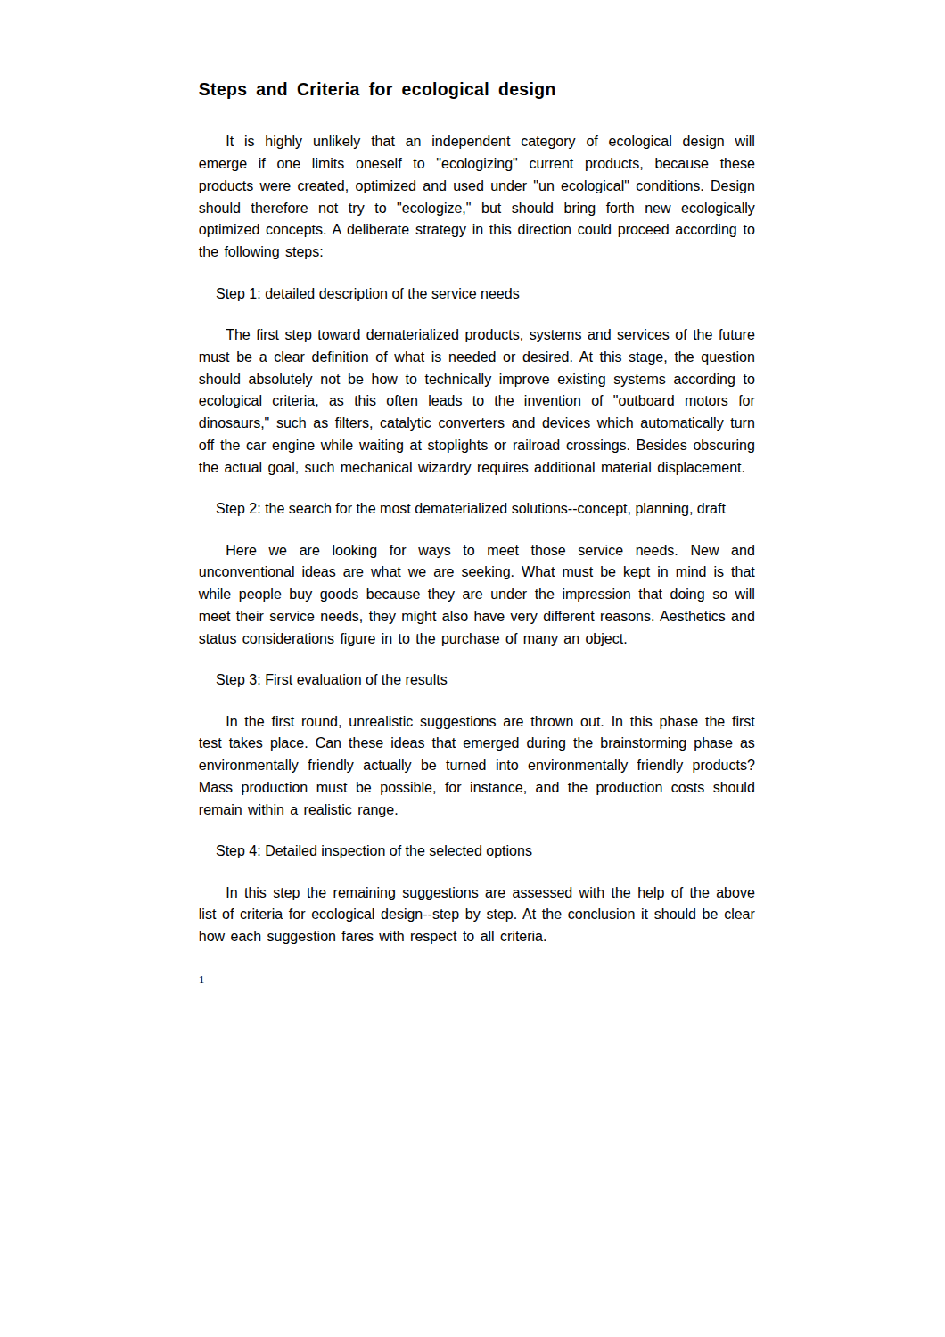Steps and Criteria for ecological design
It is highly unlikely that an independent category of ecological design will emerge if one limits oneself to "ecologizing" current products, because these products were created, optimized and used under "un ecological" conditions. Design should therefore not try to "ecologize," but should bring forth new ecologically optimized concepts. A deliberate strategy in this direction could proceed according to the following steps:
Step 1: detailed description of the service needs
The first step toward dematerialized products, systems and services of the future must be a clear definition of what is needed or desired. At this stage, the question should absolutely not be how to technically improve existing systems according to ecological criteria, as this often leads to the invention of "outboard motors for dinosaurs," such as filters, catalytic converters and devices which automatically turn off the car engine while waiting at stoplights or railroad crossings. Besides obscuring the actual goal, such mechanical wizardry requires additional material displacement.
Step 2: the search for the most dematerialized solutions--concept, planning, draft
Here we are looking for ways to meet those service needs. New and unconventional ideas are what we are seeking. What must be kept in mind is that while people buy goods because they are under the impression that doing so will meet their service needs, they might also have very different reasons. Aesthetics and status considerations figure in to the purchase of many an object.
Step 3: First evaluation of the results
In the first round, unrealistic suggestions are thrown out. In this phase the first test takes place. Can these ideas that emerged during the brainstorming phase as environmentally friendly actually be turned into environmentally friendly products? Mass production must be possible, for instance, and the production costs should remain within a realistic range.
Step 4: Detailed inspection of the selected options
In this step the remaining suggestions are assessed with the help of the above list of criteria for ecological design--step by step. At the conclusion it should be clear how each suggestion fares with respect to all criteria.
1